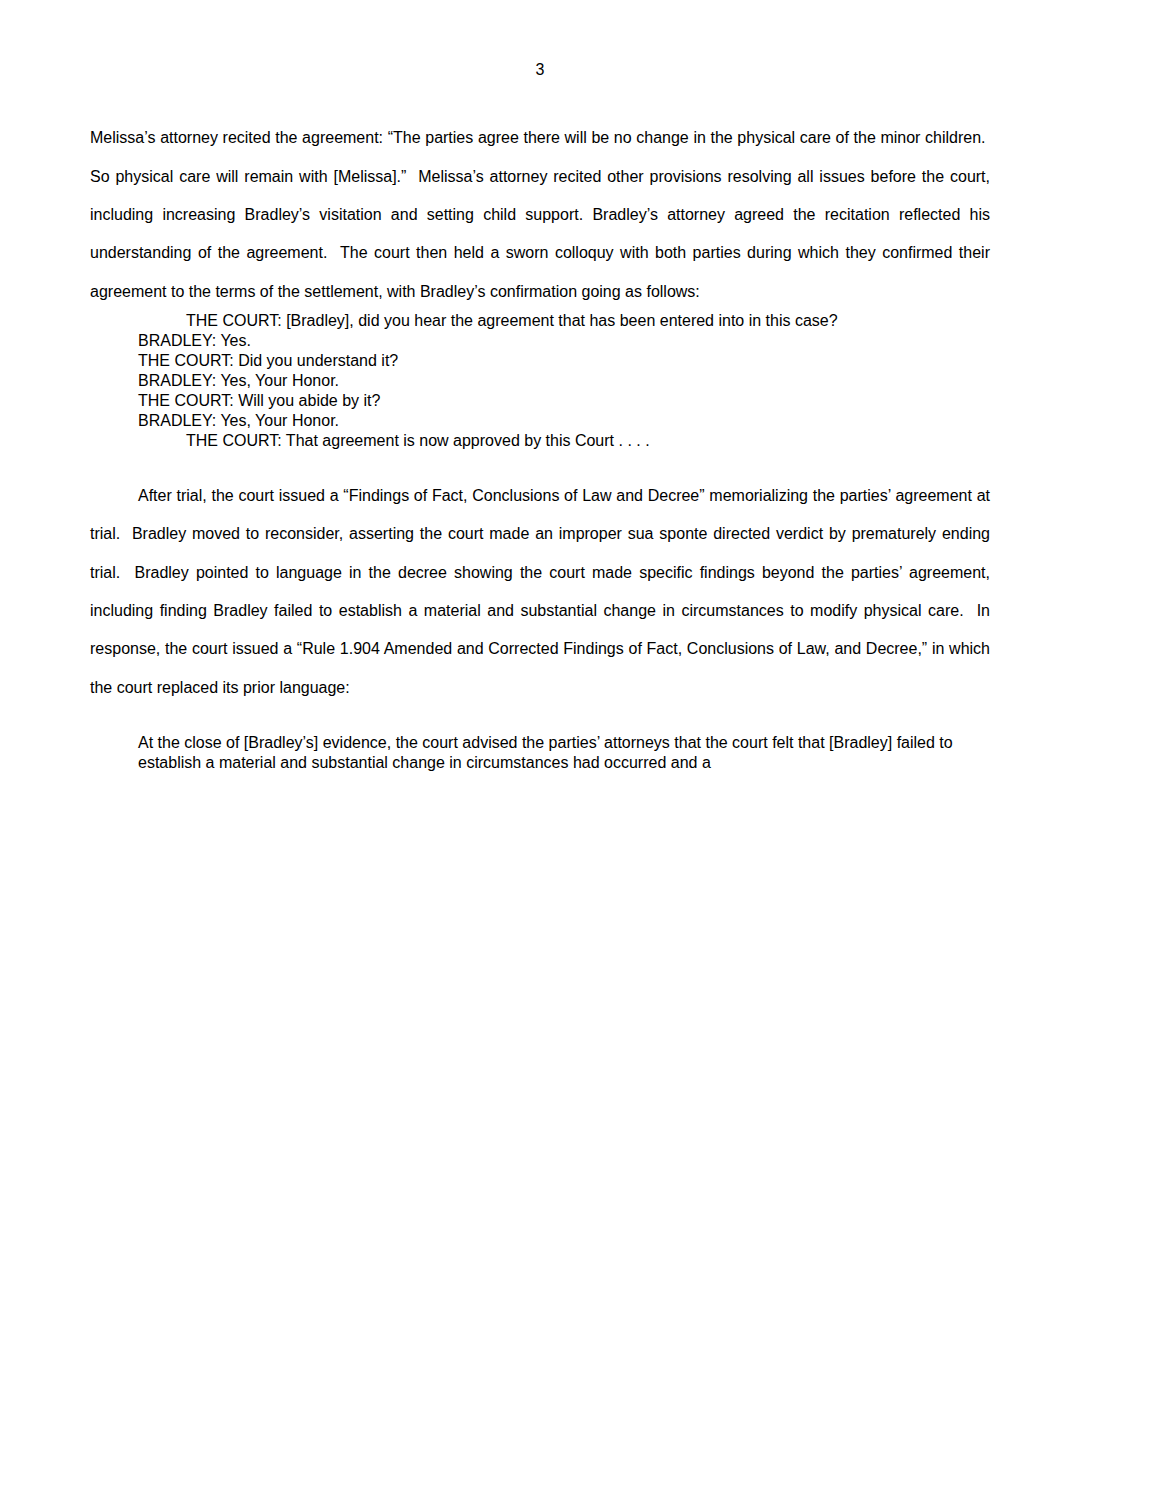3
Melissa’s attorney recited the agreement: “The parties agree there will be no change in the physical care of the minor children. So physical care will remain with [Melissa].” Melissa’s attorney recited other provisions resolving all issues before the court, including increasing Bradley’s visitation and setting child support. Bradley’s attorney agreed the recitation reflected his understanding of the agreement. The court then held a sworn colloquy with both parties during which they confirmed their agreement to the terms of the settlement, with Bradley’s confirmation going as follows:
THE COURT: [Bradley], did you hear the agreement that has been entered into in this case?
BRADLEY: Yes.
THE COURT: Did you understand it?
BRADLEY: Yes, Your Honor.
THE COURT: Will you abide by it?
BRADLEY: Yes, Your Honor.
THE COURT: That agreement is now approved by this Court . . . .
After trial, the court issued a “Findings of Fact, Conclusions of Law and Decree” memorializing the parties’ agreement at trial. Bradley moved to reconsider, asserting the court made an improper sua sponte directed verdict by prematurely ending trial. Bradley pointed to language in the decree showing the court made specific findings beyond the parties’ agreement, including finding Bradley failed to establish a material and substantial change in circumstances to modify physical care. In response, the court issued a “Rule 1.904 Amended and Corrected Findings of Fact, Conclusions of Law, and Decree,” in which the court replaced its prior language:
At the close of [Bradley’s] evidence, the court advised the parties’ attorneys that the court felt that [Bradley] failed to establish a material and substantial change in circumstances had occurred and a